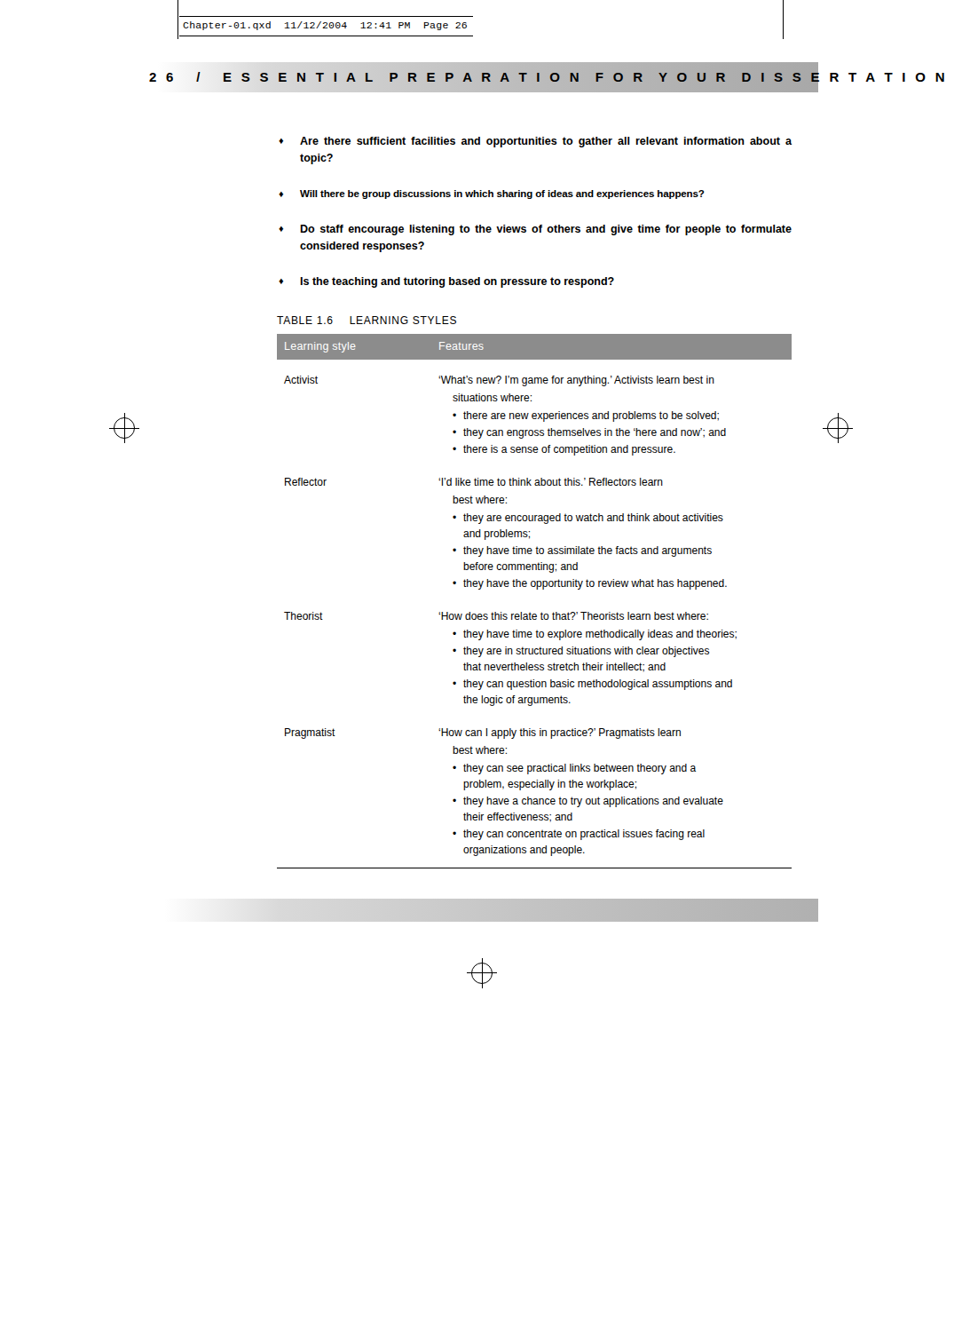Chapter-01.qxd 11/12/2004 12:41 PM Page 26
2 6 / E S S E N T I A L P R E P A R A T I O N F O R Y O U R D I S S E R T A T I O N
Are there sufficient facilities and opportunities to gather all relevant information about a topic?
Will there be group discussions in which sharing of ideas and experiences happens?
Do staff encourage listening to the views of others and give time for people to formulate considered responses?
Is the teaching and tutoring based on pressure to respond?
TABLE 1.6 LEARNING STYLES
| Learning style | Features |
| --- | --- |
| Activist | ‘What’s new? I’m game for anything.’ Activists learn best in situations where: there are new experiences and problems to be solved; they can engross themselves in the ‘here and now’; and there is a sense of competition and pressure. |
| Reflector | ‘I’d like time to think about this.’ Reflectors learn best where: they are encouraged to watch and think about activities and problems; they have time to assimilate the facts and arguments before commenting; and they have the opportunity to review what has happened. |
| Theorist | ‘How does this relate to that?’ Theorists learn best where: they have time to explore methodically ideas and theories; they are in structured situations with clear objectives that nevertheless stretch their intellect; and they can question basic methodological assumptions and the logic of arguments. |
| Pragmatist | ‘How can I apply this in practice?’ Pragmatists learn best where: they can see practical links between theory and a problem, especially in the workplace; they have a chance to try out applications and evaluate their effectiveness; and they can concentrate on practical issues facing real organizations and people. |